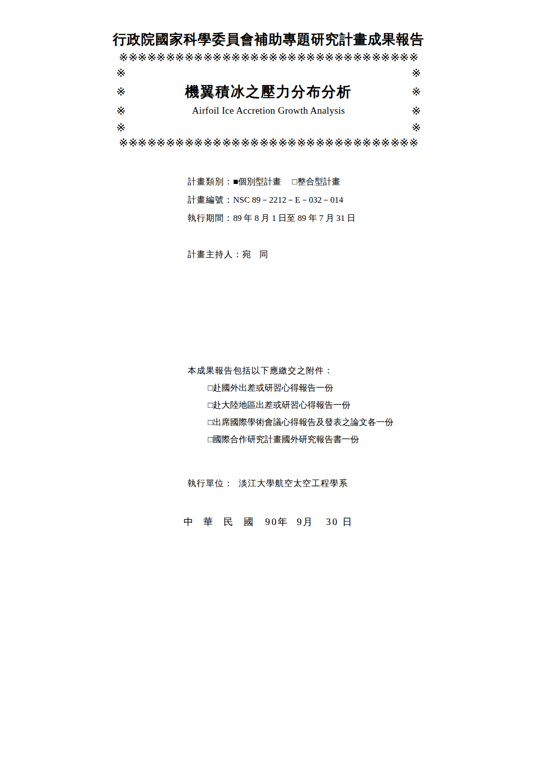行政院國家科學委員會補助專題研究計畫成果報告
※※※※※※※※※※※※※※※※※※※※※※※※※※※※※※※※
※ ※
※ 機翼積冰之壓力分布分析 ※
※ Airfoil Ice Accretion Growth Analysis ※
※ ※
※※※※※※※※※※※※※※※※※※※※※※※※※※※※※※※※
計畫類別：■個別型計畫 □整合型計畫
計畫編號：NSC 89－2212－E－032－014
執行期間：89 年 8 月 1 日至 89 年 7 月 31 日
計畫主持人：宛 同
本成果報告包括以下應繳交之附件：
□赴國外出差或研習心得報告一份
□赴大陸地區出差或研習心得報告一份
□出席國際學術會議心得報告及發表之論文各一份
□國際合作研究計畫國外研究報告書一份
執行單位： 淡江大學航空太空工程學系
中 華 民 國 90年 9月 30 日